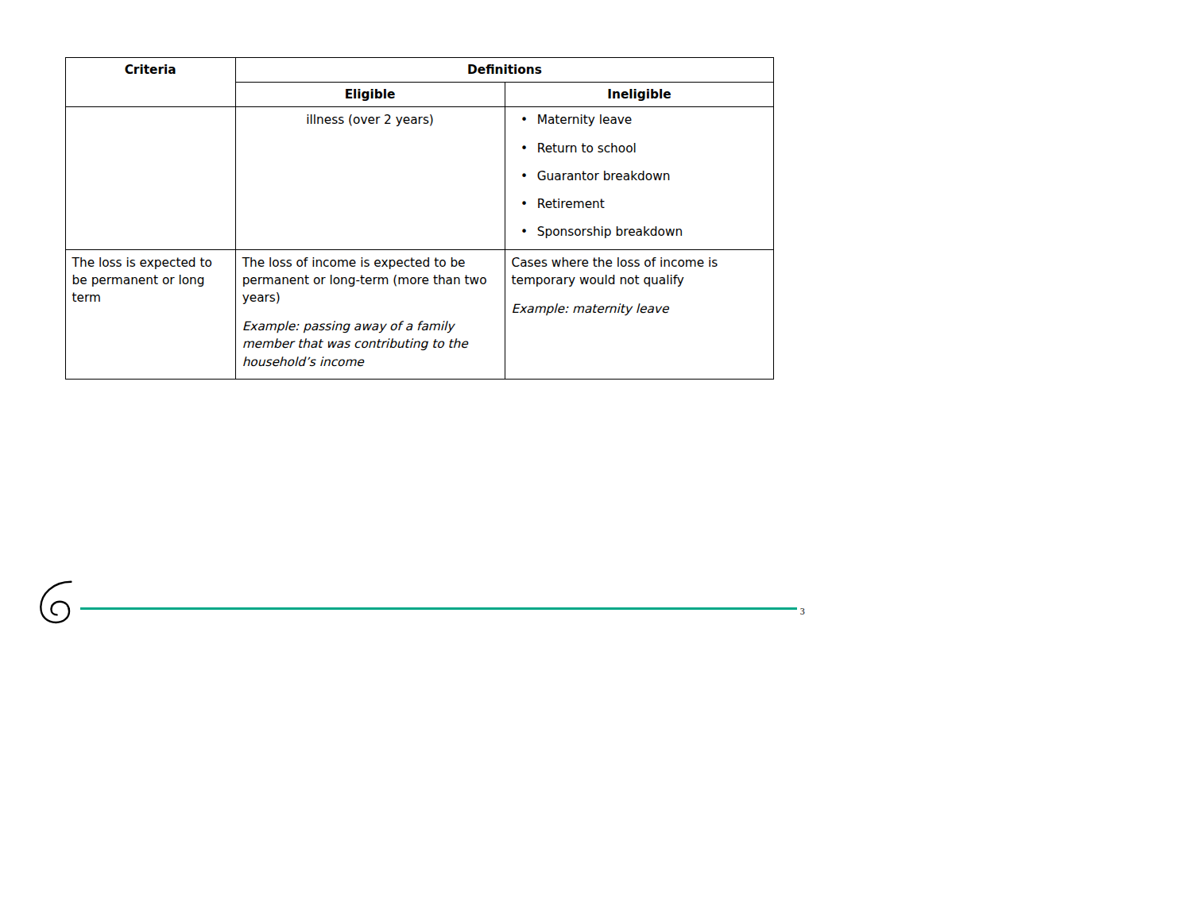| Criteria | Definitions |
| --- | --- |
| Eligible | Ineligible |
| | illness (over 2 years) | Maternity leave Return to school Guarantor breakdown Retirement Sponsorship breakdown |
| The loss is expected to be permanent or long term | The loss of income is expected to be permanent or long-term (more than two years) Example: passing away of a family member that was contributing to the household’s income | Cases where the loss of income is temporary would not qualify Example: maternity leave |
3